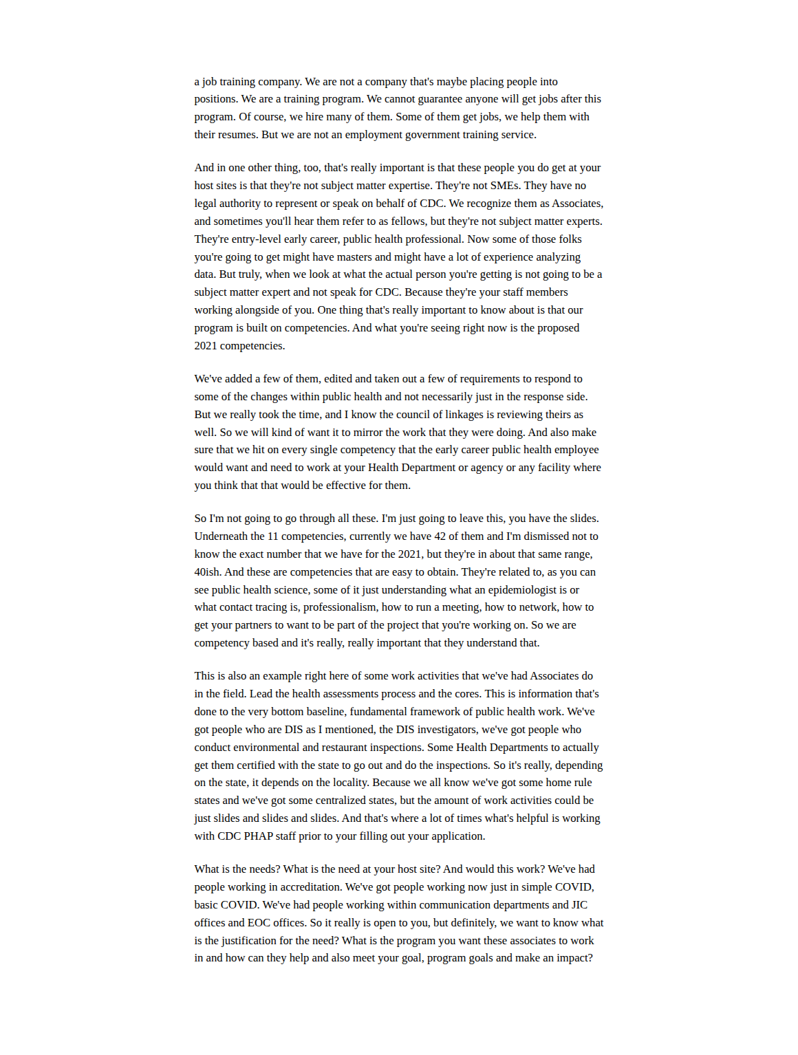a job training company. We are not a company that's maybe placing people into positions. We are a training program. We cannot guarantee anyone will get jobs after this program. Of course, we hire many of them. Some of them get jobs, we help them with their resumes. But we are not an employment government training service.
And in one other thing, too, that's really important is that these people you do get at your host sites is that they're not subject matter expertise. They're not SMEs. They have no legal authority to represent or speak on behalf of CDC. We recognize them as Associates, and sometimes you'll hear them refer to as fellows, but they're not subject matter experts. They're entry-level early career, public health professional. Now some of those folks you're going to get might have masters and might have a lot of experience analyzing data. But truly, when we look at what the actual person you're getting is not going to be a subject matter expert and not speak for CDC. Because they're your staff members working alongside of you. One thing that's really important to know about is that our program is built on competencies. And what you're seeing right now is the proposed 2021 competencies.
We've added a few of them, edited and taken out a few of requirements to respond to some of the changes within public health and not necessarily just in the response side. But we really took the time, and I know the council of linkages is reviewing theirs as well. So we will kind of want it to mirror the work that they were doing. And also make sure that we hit on every single competency that the early career public health employee would want and need to work at your Health Department or agency or any facility where you think that that would be effective for them.
So I'm not going to go through all these. I'm just going to leave this, you have the slides. Underneath the 11 competencies, currently we have 42 of them and I'm dismissed not to know the exact number that we have for the 2021, but they're in about that same range, 40ish. And these are competencies that are easy to obtain. They're related to, as you can see public health science, some of it just understanding what an epidemiologist is or what contact tracing is, professionalism, how to run a meeting, how to network, how to get your partners to want to be part of the project that you're working on. So we are competency based and it's really, really important that they understand that.
This is also an example right here of some work activities that we've had Associates do in the field. Lead the health assessments process and the cores. This is information that's done to the very bottom baseline, fundamental framework of public health work. We've got people who are DIS as I mentioned, the DIS investigators, we've got people who conduct environmental and restaurant inspections. Some Health Departments to actually get them certified with the state to go out and do the inspections. So it's really, depending on the state, it depends on the locality. Because we all know we've got some home rule states and we've got some centralized states, but the amount of work activities could be just slides and slides and slides. And that's where a lot of times what's helpful is working with CDC PHAP staff prior to your filling out your application.
What is the needs? What is the need at your host site? And would this work? We've had people working in accreditation. We've got people working now just in simple COVID, basic COVID. We've had people working within communication departments and JIC offices and EOC offices. So it really is open to you, but definitely, we want to know what is the justification for the need? What is the program you want these associates to work in and how can they help and also meet your goal, program goals and make an impact?